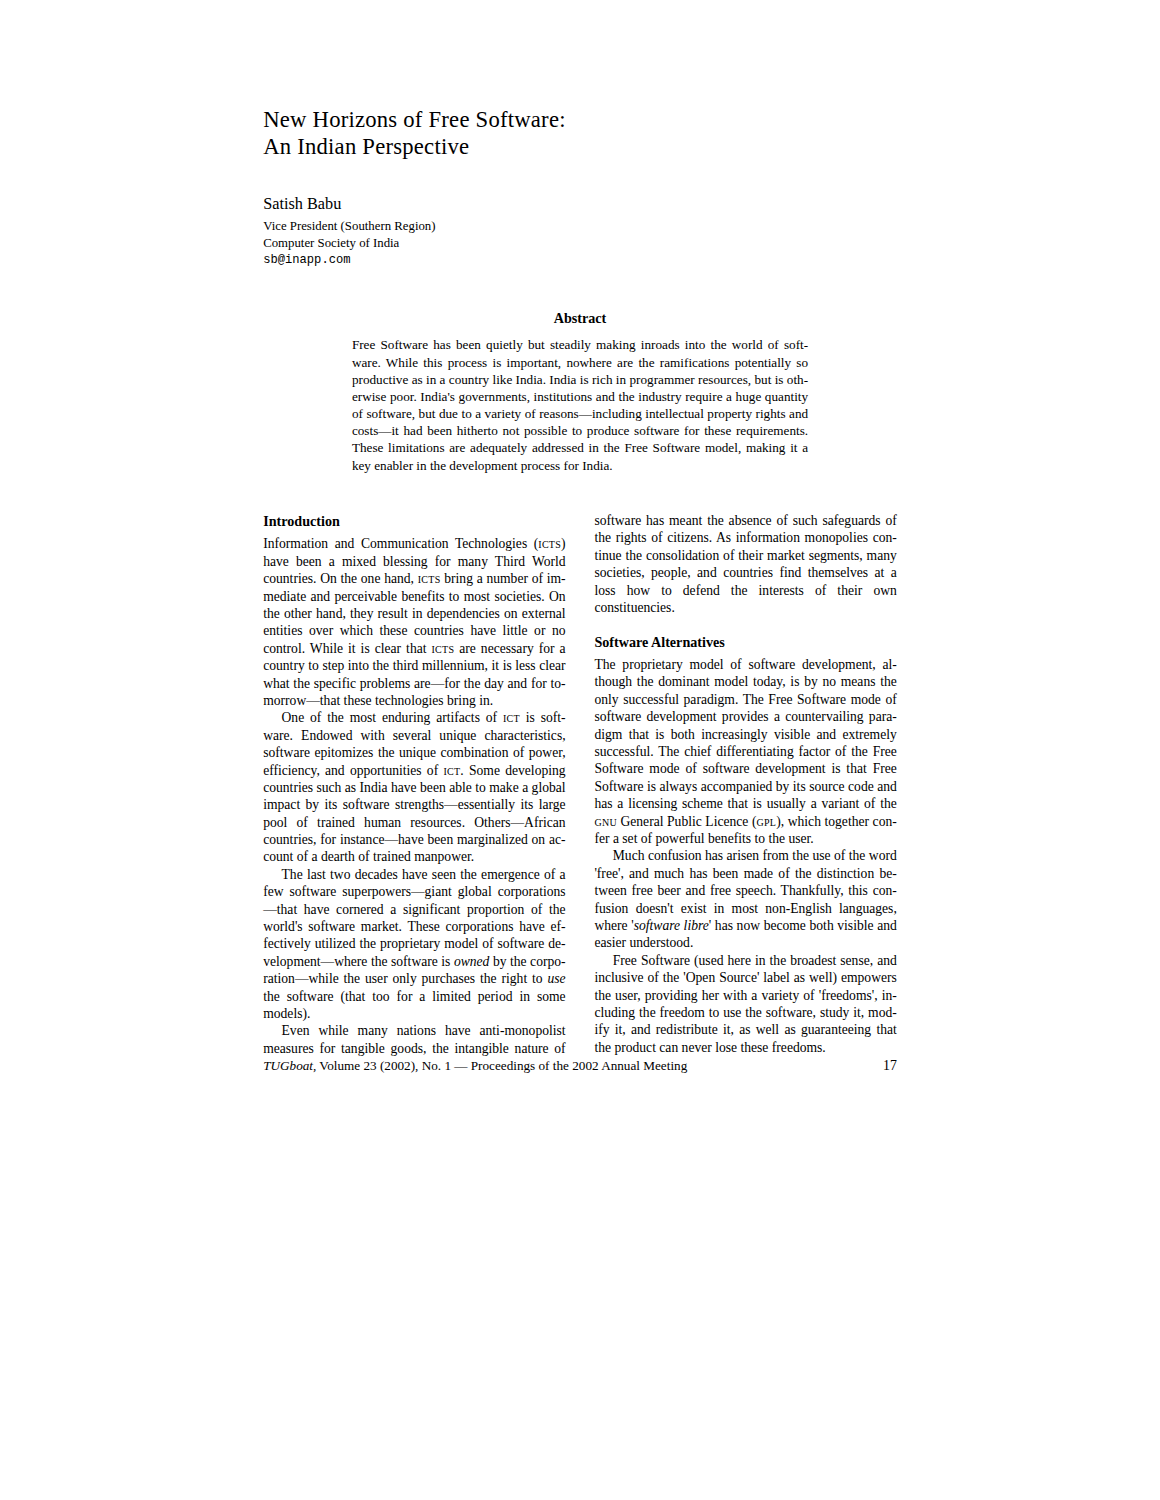New Horizons of Free Software:
An Indian Perspective
Satish Babu
Vice President (Southern Region)
Computer Society of India
sb@inapp.com
Abstract
Free Software has been quietly but steadily making inroads into the world of software. While this process is important, nowhere are the ramifications potentially so productive as in a country like India. India is rich in programmer resources, but is otherwise poor. India's governments, institutions and the industry require a huge quantity of software, but due to a variety of reasons—including intellectual property rights and costs—it had been hitherto not possible to produce software for these requirements. These limitations are adequately addressed in the Free Software model, making it a key enabler in the development process for India.
Introduction
Information and Communication Technologies (icts) have been a mixed blessing for many Third World countries. On the one hand, icts bring a number of immediate and perceivable benefits to most societies. On the other hand, they result in dependencies on external entities over which these countries have little or no control. While it is clear that icts are necessary for a country to step into the third millennium, it is less clear what the specific problems are—for the day and for tomorrow—that these technologies bring in.
One of the most enduring artifacts of ict is software. Endowed with several unique characteristics, software epitomizes the unique combination of power, efficiency, and opportunities of ict. Some developing countries such as India have been able to make a global impact by its software strengths—essentially its large pool of trained human resources. Others—African countries, for instance—have been marginalized on account of a dearth of trained manpower.
The last two decades have seen the emergence of a few software superpowers—giant global corporations—that have cornered a significant proportion of the world's software market. These corporations have effectively utilized the proprietary model of software development—where the software is owned by the corporation—while the user only purchases the right to use the software (that too for a limited period in some models).
Even while many nations have anti-monopolist measures for tangible goods, the intangible nature of software has meant the absence of such safeguards of the rights of citizens. As information monopolies continue the consolidation of their market segments, many societies, people, and countries find themselves at a loss how to defend the interests of their own constituencies.
Software Alternatives
The proprietary model of software development, although the dominant model today, is by no means the only successful paradigm. The Free Software mode of software development provides a countervailing paradigm that is both increasingly visible and extremely successful. The chief differentiating factor of the Free Software mode of software development is that Free Software is always accompanied by its source code and has a licensing scheme that is usually a variant of the gnu General Public Licence (gpl), which together confer a set of powerful benefits to the user.
Much confusion has arisen from the use of the word 'free', and much has been made of the distinction between free beer and free speech. Thankfully, this confusion doesn't exist in most non-English languages, where 'software libre' has now become both visible and easier understood.
Free Software (used here in the broadest sense, and inclusive of the 'Open Source' label as well) empowers the user, providing her with a variety of 'freedoms', including the freedom to use the software, study it, modify it, and redistribute it, as well as guaranteeing that the product can never lose these freedoms.
TUGboat, Volume 23 (2002), No. 1 — Proceedings of the 2002 Annual Meeting
17